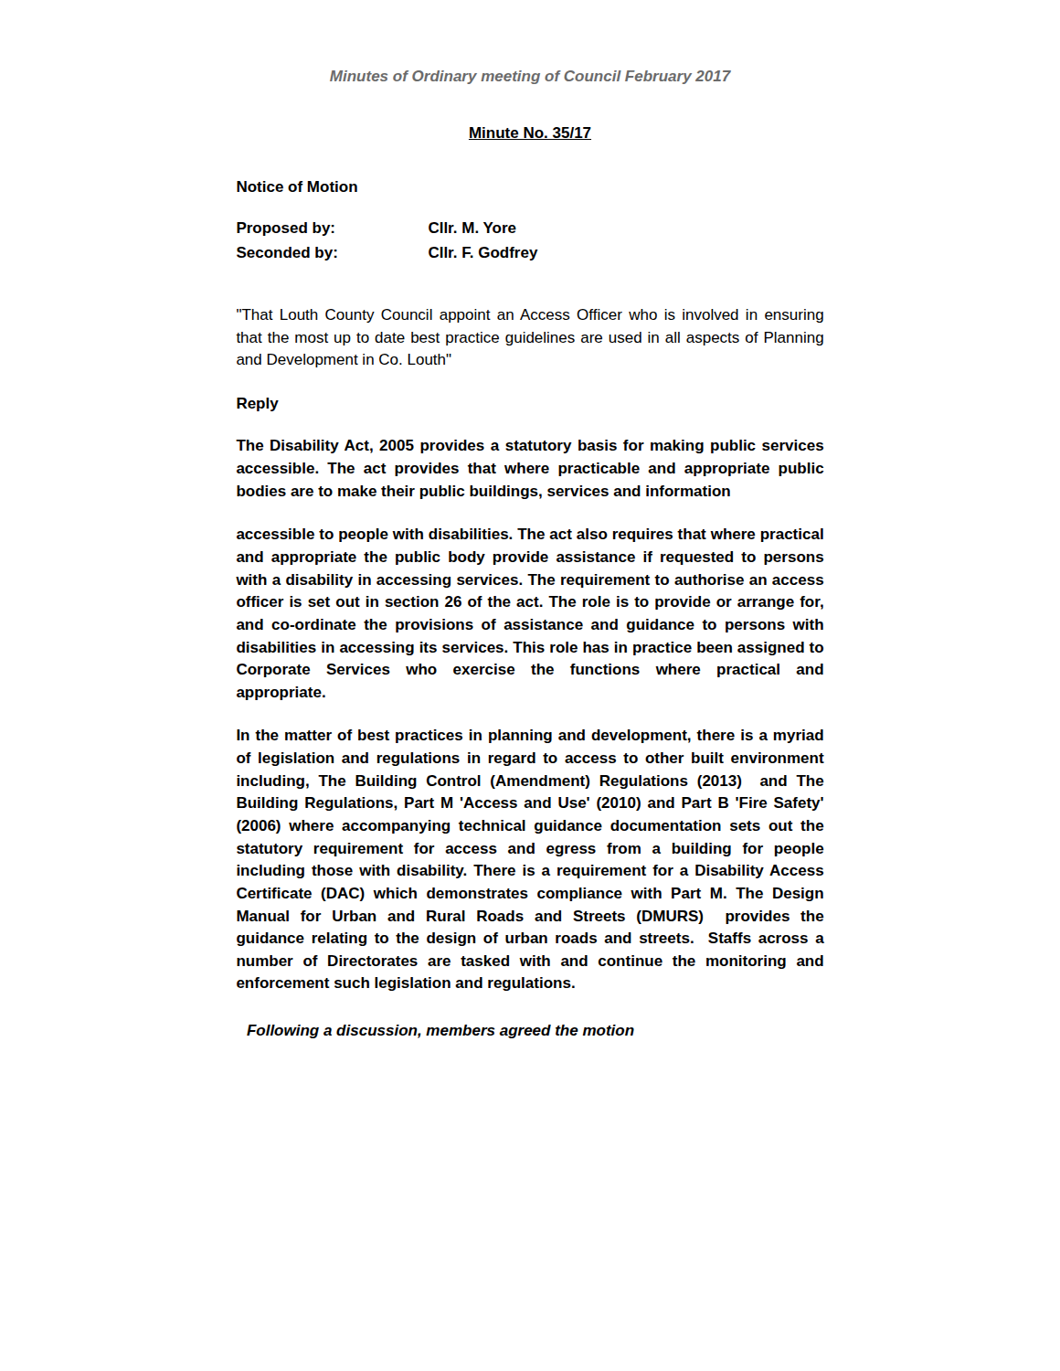Minutes of Ordinary meeting of Council February 2017
Minute No. 35/17
Notice of Motion
| Proposed by: | Cllr. M. Yore |
| Seconded by: | Cllr. F. Godfrey |
"That Louth County Council appoint an Access Officer who is involved in ensuring that the most up to date best practice guidelines are used in all aspects of Planning and Development in Co. Louth"
Reply
The Disability Act, 2005 provides a statutory basis for making public services accessible. The act provides that where practicable and appropriate public bodies are to make their public buildings, services and information
accessible to people with disabilities. The act also requires that where practical and appropriate the public body provide assistance if requested to persons with a disability in accessing services. The requirement to authorise an access officer is set out in section 26 of the act. The role is to provide or arrange for, and co-ordinate the provisions of assistance and guidance to persons with disabilities in accessing its services. This role has in practice been assigned to Corporate Services who exercise the functions where practical and appropriate.
In the matter of best practices in planning and development, there is a myriad of legislation and regulations in regard to access to other built environment including, The Building Control (Amendment) Regulations (2013) and The Building Regulations, Part M 'Access and Use' (2010) and Part B 'Fire Safety' (2006) where accompanying technical guidance documentation sets out the statutory requirement for access and egress from a building for people including those with disability. There is a requirement for a Disability Access Certificate (DAC) which demonstrates compliance with Part M. The Design Manual for Urban and Rural Roads and Streets (DMURS) provides the guidance relating to the design of urban roads and streets. Staffs across a number of Directorates are tasked with and continue the monitoring and enforcement such legislation and regulations.
Following a discussion, members agreed the motion